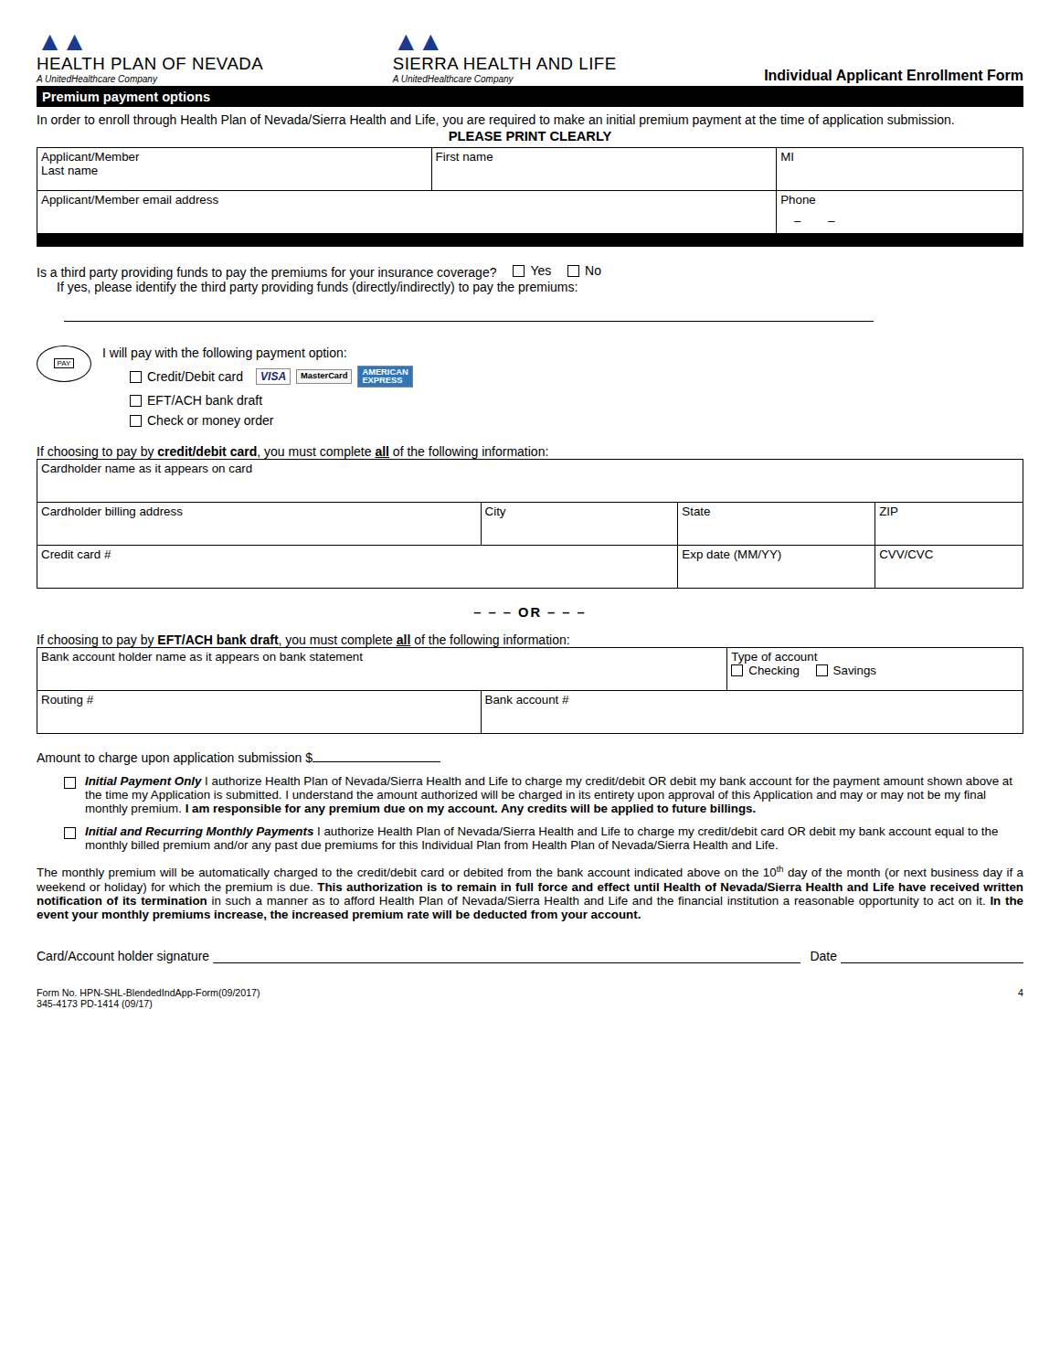▲▲
HEALTH PLAN OF NEVADA
A UnitedHealthcare Company
▲▲
SIERRA HEALTH AND LIFE
A UnitedHealthcare Company
Individual Applicant Enrollment Form
Premium payment options
In order to enroll through Health Plan of Nevada/Sierra Health and Life, you are required to make an initial premium payment at the time of application submission.
PLEASE PRINT CLEARLY
| Applicant/Member Last name | First name | MI |
| Applicant/Member email address | Phone – – |
Is a third party providing funds to pay the premiums for your insurance coverage? Yes No
If yes, please identify the third party providing funds (directly/indirectly) to pay the premiums:
PAY
I will pay with the following payment option:
Credit/Debit card VISA MasterCard AMERICAN
EXPRESS
EFT/ACH bank draft
Check or money order
If choosing to pay by credit/debit card, you must complete all of the following information:
| Cardholder name as it appears on card |
| Cardholder billing address | City | State | ZIP |
| Credit card # | Exp date (MM/YY) | CVV/CVC |
– – – OR – – –
If choosing to pay by EFT/ACH bank draft, you must complete all of the following information:
| Bank account holder name as it appears on bank statement | Type of account Checking Savings |
| Routing # | Bank account # |
Amount to charge upon application submission $
Initial Payment Only I authorize Health Plan of Nevada/Sierra Health and Life to charge my credit/debit OR debit my bank account for the payment amount shown above at the time my Application is submitted. I understand the amount authorized will be charged in its entirety upon approval of this Application and may or may not be my final monthly premium. I am responsible for any premium due on my account. Any credits will be applied to future billings.
Initial and Recurring Monthly Payments I authorize Health Plan of Nevada/Sierra Health and Life to charge my credit/debit card OR debit my bank account equal to the monthly billed premium and/or any past due premiums for this Individual Plan from Health Plan of Nevada/Sierra Health and Life.
The monthly premium will be automatically charged to the credit/debit card or debited from the bank account indicated above on the 10th day of the month (or next business day if a weekend or holiday) for which the premium is due. This authorization is to remain in full force and effect until Health of Nevada/Sierra Health and Life have received written notification of its termination in such a manner as to afford Health Plan of Nevada/Sierra Health and Life and the financial institution a reasonable opportunity to act on it. In the event your monthly premiums increase, the increased premium rate will be deducted from your account.
Card/Account holder signature Date
Form No. HPN-SHL-BlendedIndApp-Form(09/2017)
345-4173 PD-1414 (09/17)
4